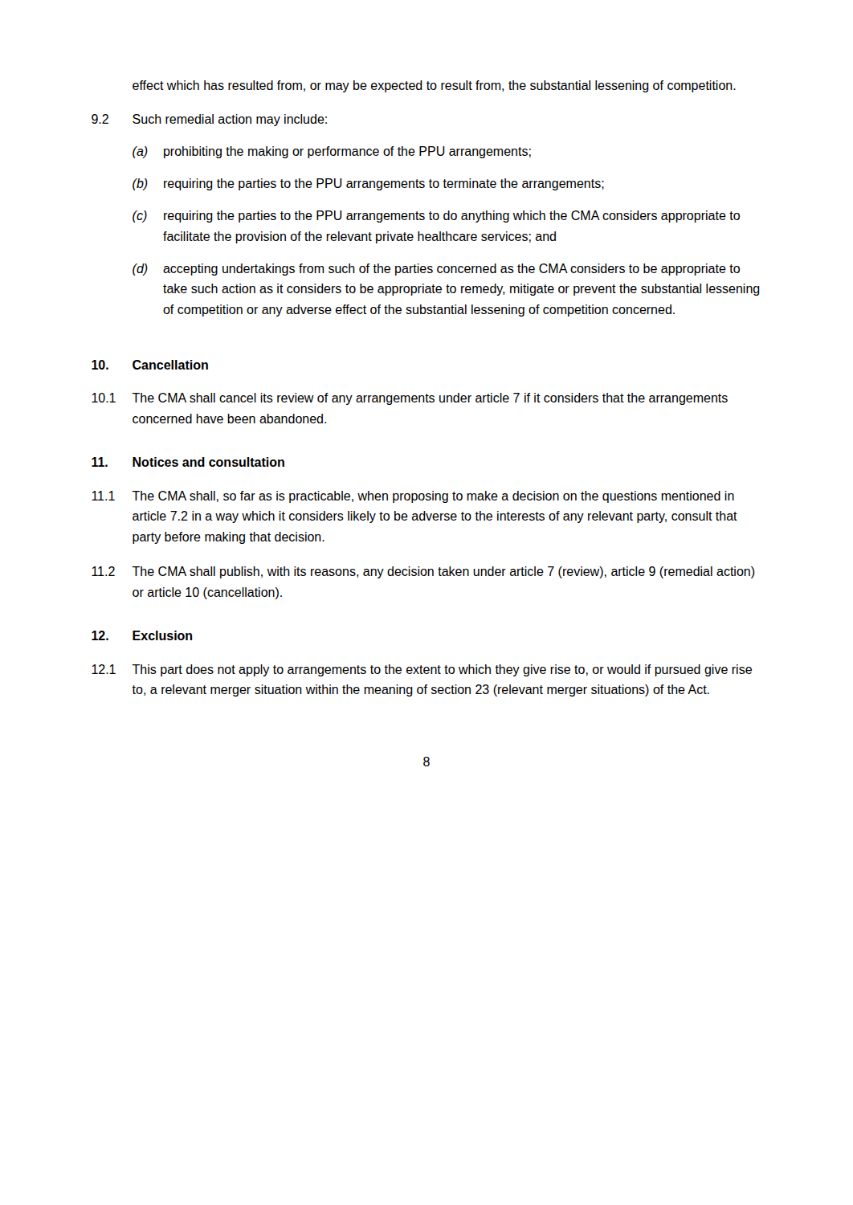effect which has resulted from, or may be expected to result from, the substantial lessening of competition.
9.2
Such remedial action may include:
(a) prohibiting the making or performance of the PPU arrangements;
(b) requiring the parties to the PPU arrangements to terminate the arrangements;
(c) requiring the parties to the PPU arrangements to do anything which the CMA considers appropriate to facilitate the provision of the relevant private healthcare services; and
(d) accepting undertakings from such of the parties concerned as the CMA considers to be appropriate to take such action as it considers to be appropriate to remedy, mitigate or prevent the substantial lessening of competition or any adverse effect of the substantial lessening of competition concerned.
10. Cancellation
10.1
The CMA shall cancel its review of any arrangements under article 7 if it considers that the arrangements concerned have been abandoned.
11. Notices and consultation
11.1
The CMA shall, so far as is practicable, when proposing to make a decision on the questions mentioned in article 7.2 in a way which it considers likely to be adverse to the interests of any relevant party, consult that party before making that decision.
11.2
The CMA shall publish, with its reasons, any decision taken under article 7 (review), article 9 (remedial action) or article 10 (cancellation).
12. Exclusion
12.1
This part does not apply to arrangements to the extent to which they give rise to, or would if pursued give rise to, a relevant merger situation within the meaning of section 23 (relevant merger situations) of the Act.
8